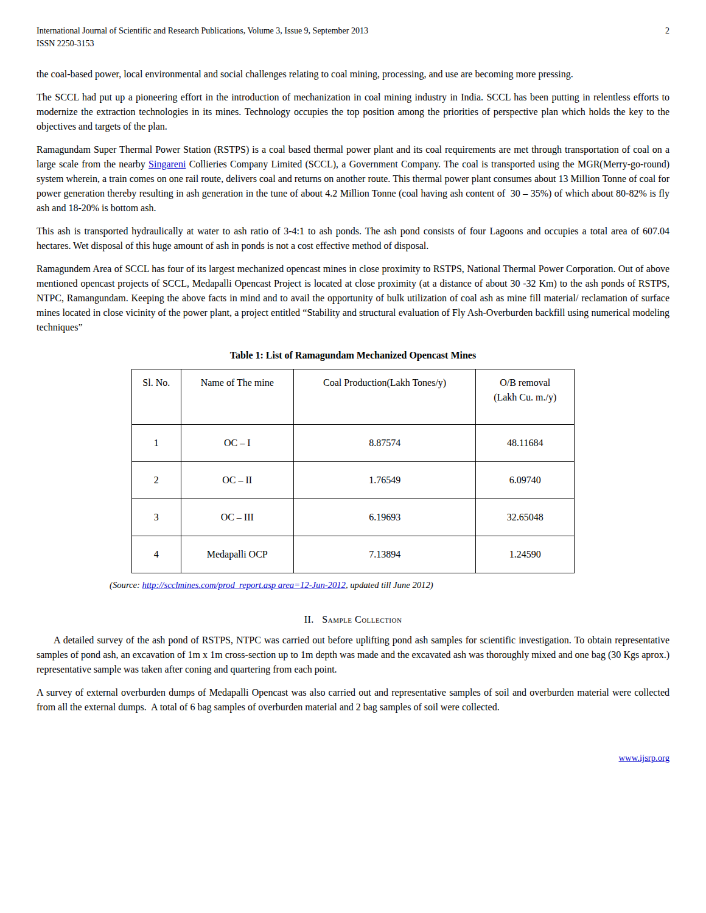International Journal of Scientific and Research Publications, Volume 3, Issue 9, September 2013 ISSN 2250-3153 2
the coal-based power, local environmental and social challenges relating to coal mining, processing, and use are becoming more pressing.
The SCCL had put up a pioneering effort in the introduction of mechanization in coal mining industry in India. SCCL has been putting in relentless efforts to modernize the extraction technologies in its mines. Technology occupies the top position among the priorities of perspective plan which holds the key to the objectives and targets of the plan.
Ramagundam Super Thermal Power Station (RSTPS) is a coal based thermal power plant and its coal requirements are met through transportation of coal on a large scale from the nearby Singareni Collieries Company Limited (SCCL), a Government Company. The coal is transported using the MGR(Merry-go-round) system wherein, a train comes on one rail route, delivers coal and returns on another route. This thermal power plant consumes about 13 Million Tonne of coal for power generation thereby resulting in ash generation in the tune of about 4.2 Million Tonne (coal having ash content of 30 – 35%) of which about 80-82% is fly ash and 18-20% is bottom ash.
This ash is transported hydraulically at water to ash ratio of 3-4:1 to ash ponds. The ash pond consists of four Lagoons and occupies a total area of 607.04 hectares. Wet disposal of this huge amount of ash in ponds is not a cost effective method of disposal.
Ramagundem Area of SCCL has four of its largest mechanized opencast mines in close proximity to RSTPS, National Thermal Power Corporation. Out of above mentioned opencast projects of SCCL, Medapalli Opencast Project is located at close proximity (at a distance of about 30 -32 Km) to the ash ponds of RSTPS, NTPC, Ramangundam. Keeping the above facts in mind and to avail the opportunity of bulk utilization of coal ash as mine fill material/ reclamation of surface mines located in close vicinity of the power plant, a project entitled “Stability and structural evaluation of Fly Ash-Overburden backfill using numerical modeling techniques”
Table 1: List of Ramagundam Mechanized Opencast Mines
| Sl. No. | Name of The mine | Coal Production(Lakh Tones/y) | O/B removal (Lakh Cu. m./y) |
| --- | --- | --- | --- |
| 1 | OC – I | 8.87574 | 48.11684 |
| 2 | OC – II | 1.76549 | 6.09740 |
| 3 | OC – III | 6.19693 | 32.65048 |
| 4 | Medapalli OCP | 7.13894 | 1.24590 |
(Source: http://scclmines.com/prod_report.asp area=12-Jun-2012, updated till June 2012)
II. Sample Collection
A detailed survey of the ash pond of RSTPS, NTPC was carried out before uplifting pond ash samples for scientific investigation. To obtain representative samples of pond ash, an excavation of 1m x 1m cross-section up to 1m depth was made and the excavated ash was thoroughly mixed and one bag (30 Kgs aprox.) representative sample was taken after coning and quartering from each point.
A survey of external overburden dumps of Medapalli Opencast was also carried out and representative samples of soil and overburden material were collected from all the external dumps. A total of 6 bag samples of overburden material and 2 bag samples of soil were collected.
www.ijsrp.org